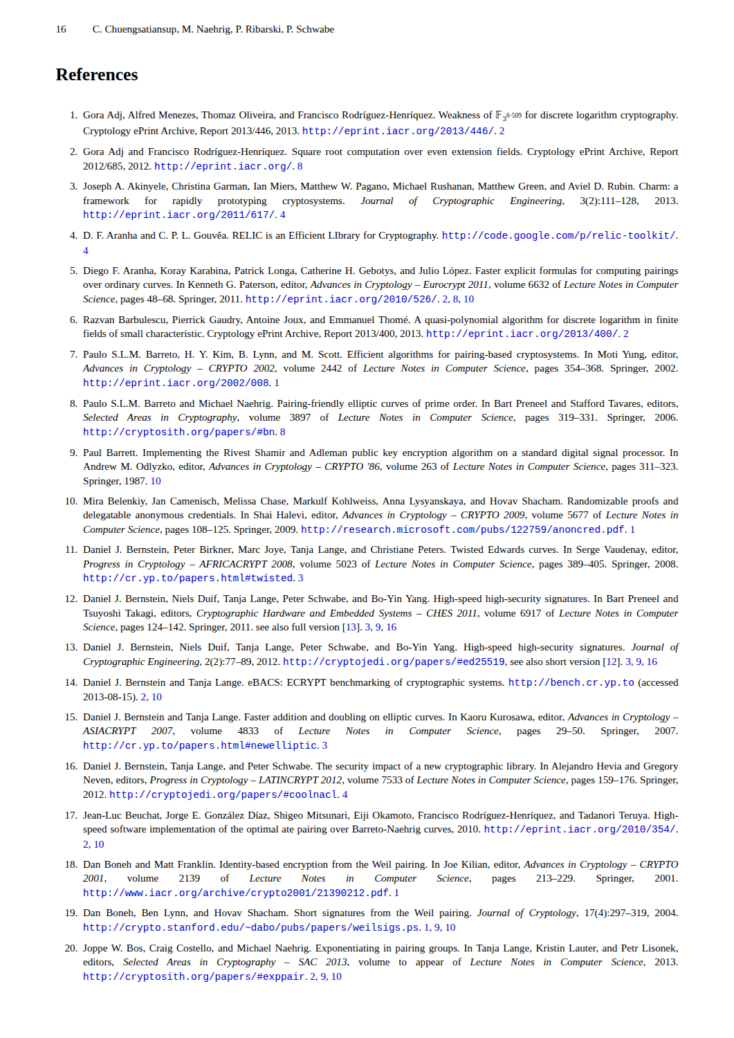16 C. Chuengsatiansup, M. Naehrig, P. Ribarski, P. Schwabe
References
Gora Adj, Alfred Menezes, Thomaz Oliveira, and Francisco Rodríguez-Henríquez. Weakness of 𝔽36·509 for discrete logarithm cryptography. Cryptology ePrint Archive, Report 2013/446, 2013. http://eprint.iacr.org/2013/446/. 2
Gora Adj and Francisco Rodríguez-Henríquez. Square root computation over even extension fields. Cryptology ePrint Archive, Report 2012/685, 2012. http://eprint.iacr.org/. 8
Joseph A. Akinyele, Christina Garman, Ian Miers, Matthew W. Pagano, Michael Rushanan, Matthew Green, and Aviel D. Rubin. Charm: a framework for rapidly prototyping cryptosystems. Journal of Cryptographic Engineering, 3(2):111–128, 2013. http://eprint.iacr.org/2011/617/. 4
D. F. Aranha and C. P. L. Gouvêa. RELIC is an Efficient LIbrary for Cryptography. http://code.google.com/p/relic-toolkit/. 4
Diego F. Aranha, Koray Karabina, Patrick Longa, Catherine H. Gebotys, and Julio López. Faster explicit formulas for computing pairings over ordinary curves. In Kenneth G. Paterson, editor, Advances in Cryptology – Eurocrypt 2011, volume 6632 of Lecture Notes in Computer Science, pages 48–68. Springer, 2011. http://eprint.iacr.org/2010/526/. 2, 8, 10
Razvan Barbulescu, Pierrick Gaudry, Antoine Joux, and Emmanuel Thomé. A quasi-polynomial algorithm for discrete logarithm in finite fields of small characteristic. Cryptology ePrint Archive, Report 2013/400, 2013. http://eprint.iacr.org/2013/400/. 2
Paulo S.L.M. Barreto, H. Y. Kim, B. Lynn, and M. Scott. Efficient algorithms for pairing-based cryptosystems. In Moti Yung, editor, Advances in Cryptology – CRYPTO 2002, volume 2442 of Lecture Notes in Computer Science, pages 354–368. Springer, 2002. http://eprint.iacr.org/2002/008. 1
Paulo S.L.M. Barreto and Michael Naehrig. Pairing-friendly elliptic curves of prime order. In Bart Preneel and Stafford Tavares, editors, Selected Areas in Cryptography, volume 3897 of Lecture Notes in Computer Science, pages 319–331. Springer, 2006. http://cryptosith.org/papers/#bn. 8
Paul Barrett. Implementing the Rivest Shamir and Adleman public key encryption algorithm on a standard digital signal processor. In Andrew M. Odlyzko, editor, Advances in Cryptology – CRYPTO '86, volume 263 of Lecture Notes in Computer Science, pages 311–323. Springer, 1987. 10
Mira Belenkiy, Jan Camenisch, Melissa Chase, Markulf Kohlweiss, Anna Lysyanskaya, and Hovav Shacham. Randomizable proofs and delegatable anonymous credentials. In Shai Halevi, editor, Advances in Cryptology – CRYPTO 2009, volume 5677 of Lecture Notes in Computer Science, pages 108–125. Springer, 2009. http://research.microsoft.com/pubs/122759/anoncred.pdf. 1
Daniel J. Bernstein, Peter Birkner, Marc Joye, Tanja Lange, and Christiane Peters. Twisted Edwards curves. In Serge Vaudenay, editor, Progress in Cryptology – AFRICACRYPT 2008, volume 5023 of Lecture Notes in Computer Science, pages 389–405. Springer, 2008. http://cr.yp.to/papers.html#twisted. 3
Daniel J. Bernstein, Niels Duif, Tanja Lange, Peter Schwabe, and Bo-Yin Yang. High-speed high-security signatures. In Bart Preneel and Tsuyoshi Takagi, editors, Cryptographic Hardware and Embedded Systems – CHES 2011, volume 6917 of Lecture Notes in Computer Science, pages 124–142. Springer, 2011. see also full version [13]. 3, 9, 16
Daniel J. Bernstein, Niels Duif, Tanja Lange, Peter Schwabe, and Bo-Yin Yang. High-speed high-security signatures. Journal of Cryptographic Engineering, 2(2):77–89, 2012. http://cryptojedi.org/papers/#ed25519, see also short version [12]. 3, 9, 16
Daniel J. Bernstein and Tanja Lange. eBACS: ECRYPT benchmarking of cryptographic systems. http://bench.cr.yp.to (accessed 2013-08-15). 2, 10
Daniel J. Bernstein and Tanja Lange. Faster addition and doubling on elliptic curves. In Kaoru Kurosawa, editor, Advances in Cryptology – ASIACRYPT 2007, volume 4833 of Lecture Notes in Computer Science, pages 29–50. Springer, 2007. http://cr.yp.to/papers.html#newelliptic. 3
Daniel J. Bernstein, Tanja Lange, and Peter Schwabe. The security impact of a new cryptographic library. In Alejandro Hevia and Gregory Neven, editors, Progress in Cryptology – LATINCRYPT 2012, volume 7533 of Lecture Notes in Computer Science, pages 159–176. Springer, 2012. http://cryptojedi.org/papers/#coolnacl. 4
Jean-Luc Beuchat, Jorge E. González Díaz, Shigeo Mitsunari, Eiji Okamoto, Francisco Rodríguez-Henríquez, and Tadanori Teruya. High-speed software implementation of the optimal ate pairing over Barreto-Naehrig curves, 2010. http://eprint.iacr.org/2010/354/. 2, 10
Dan Boneh and Matt Franklin. Identity-based encryption from the Weil pairing. In Joe Kilian, editor, Advances in Cryptology – CRYPTO 2001, volume 2139 of Lecture Notes in Computer Science, pages 213–229. Springer, 2001. http://www.iacr.org/archive/crypto2001/21390212.pdf. 1
Dan Boneh, Ben Lynn, and Hovav Shacham. Short signatures from the Weil pairing. Journal of Cryptology, 17(4):297–319, 2004. http://crypto.stanford.edu/~dabo/pubs/papers/weilsigs.ps. 1, 9, 10
Joppe W. Bos, Craig Costello, and Michael Naehrig. Exponentiating in pairing groups. In Tanja Lange, Kristin Lauter, and Petr Lisonek, editors, Selected Areas in Cryptography – SAC 2013, volume to appear of Lecture Notes in Computer Science, 2013. http://cryptosith.org/papers/#exppair. 2, 9, 10